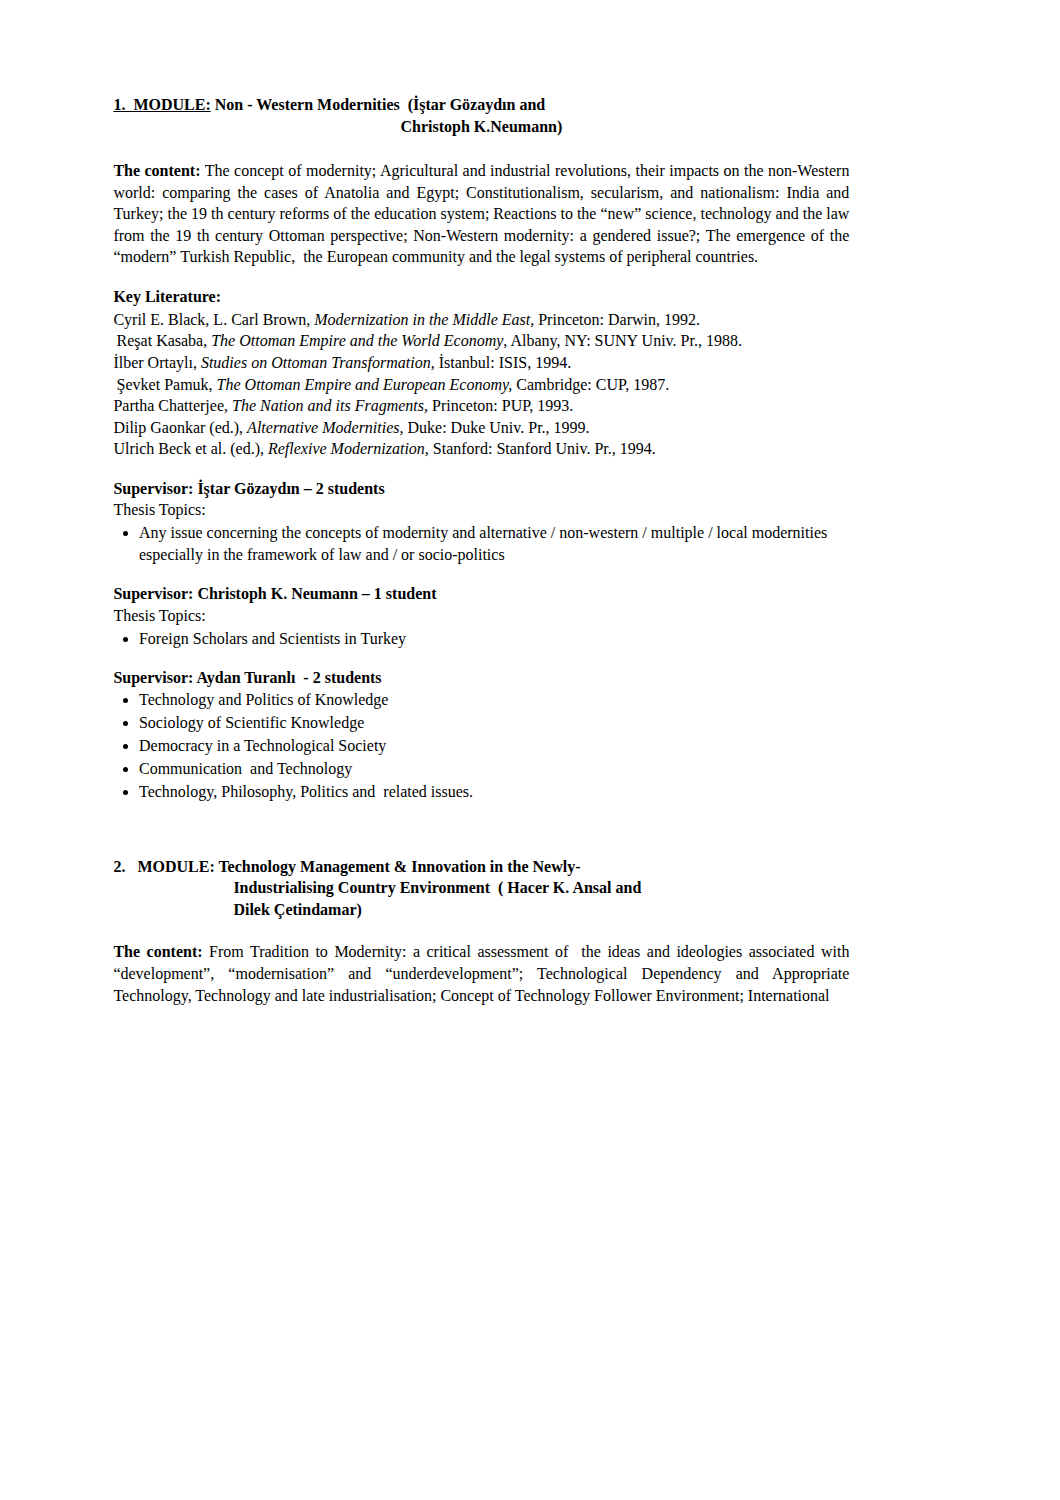1. MODULE: Non - Western Modernities (İştar Gözaydın and
Christoph K.Neumann)
The content: The concept of modernity; Agricultural and industrial revolutions, their impacts on the non-Western world: comparing the cases of Anatolia and Egypt; Constitutionalism, secularism, and nationalism: India and Turkey; the 19 th century reforms of the education system; Reactions to the “new” science, technology and the law from the 19 th century Ottoman perspective; Non-Western modernity: a gendered issue?; The emergence of the “modern” Turkish Republic, the European community and the legal systems of peripheral countries.
Key Literature:
Cyril E. Black, L. Carl Brown, Modernization in the Middle East, Princeton: Darwin, 1992.
Reşat Kasaba, The Ottoman Empire and the World Economy, Albany, NY: SUNY Univ. Pr., 1988.
İlber Ortaylı, Studies on Ottoman Transformation, İstanbul: ISIS, 1994.
Şevket Pamuk, The Ottoman Empire and European Economy, Cambridge: CUP, 1987.
Partha Chatterjee, The Nation and its Fragments, Princeton: PUP, 1993.
Dilip Gaonkar (ed.), Alternative Modernities, Duke: Duke Univ. Pr., 1999.
Ulrich Beck et al. (ed.), Reflexive Modernization, Stanford: Stanford Univ. Pr., 1994.
Supervisor: İştar Gözaydın – 2 students
Thesis Topics:
Any issue concerning the concepts of modernity and alternative / non-western / multiple / local modernities especially in the framework of law and / or socio-politics
Supervisor: Christoph K. Neumann – 1 student
Thesis Topics:
Foreign Scholars and Scientists in Turkey
Supervisor: Aydan Turanlı - 2 students
Technology and Politics of Knowledge
Sociology of Scientific Knowledge
Democracy in a Technological Society
Communication and Technology
Technology, Philosophy, Politics and related issues.
2. MODULE: Technology Management & Innovation in the Newly-Industrialising Country Environment ( Hacer K. Ansal and Dilek Çetindamar)
The content: From Tradition to Modernity: a critical assessment of the ideas and ideologies associated with “development”, “modernisation” and “underdevelopment”; Technological Dependency and Appropriate Technology, Technology and late industrialisation; Concept of Technology Follower Environment; International